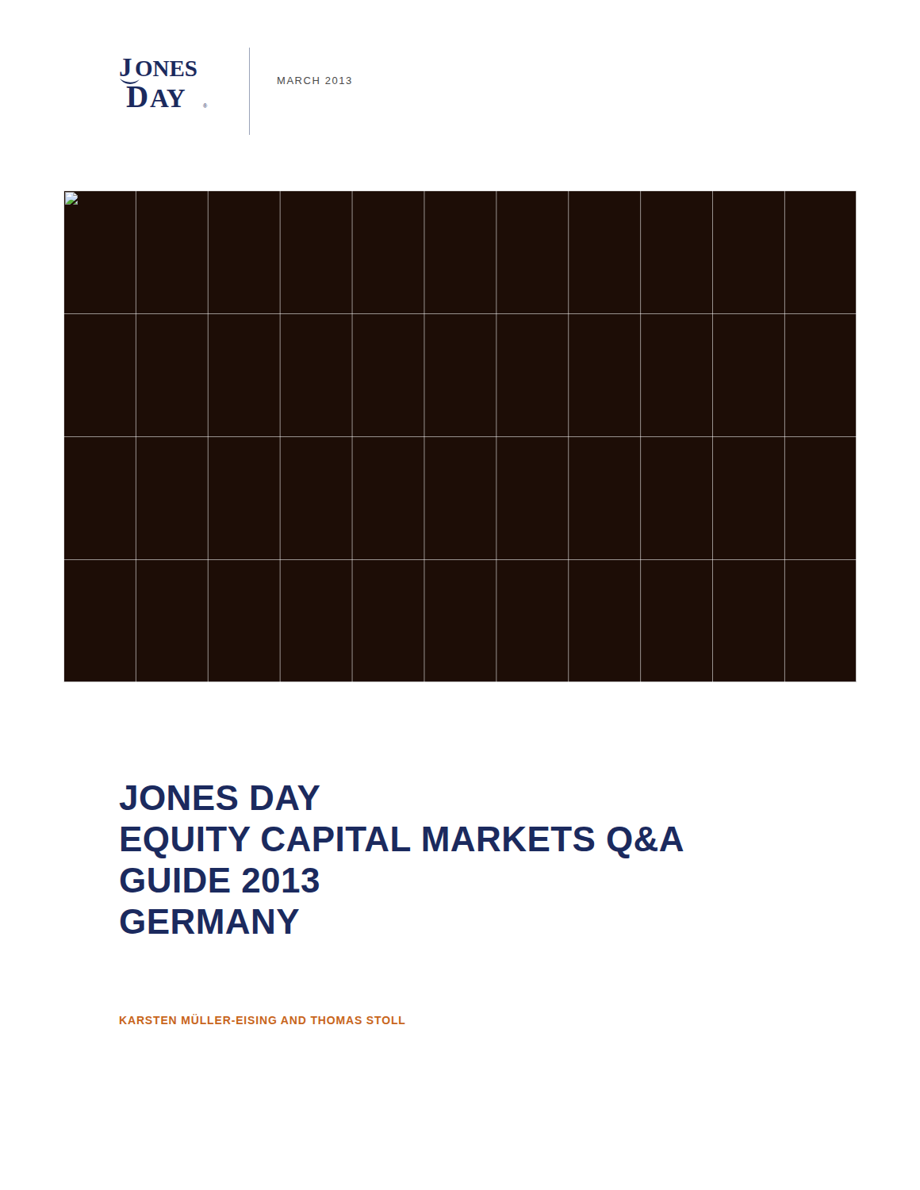J ONES D AY ®
MARCH 2013
Jones Day
Equity Capital Markets Q&A Guide 2013
Germany
Karsten Müller-Eising and Thomas Stoll